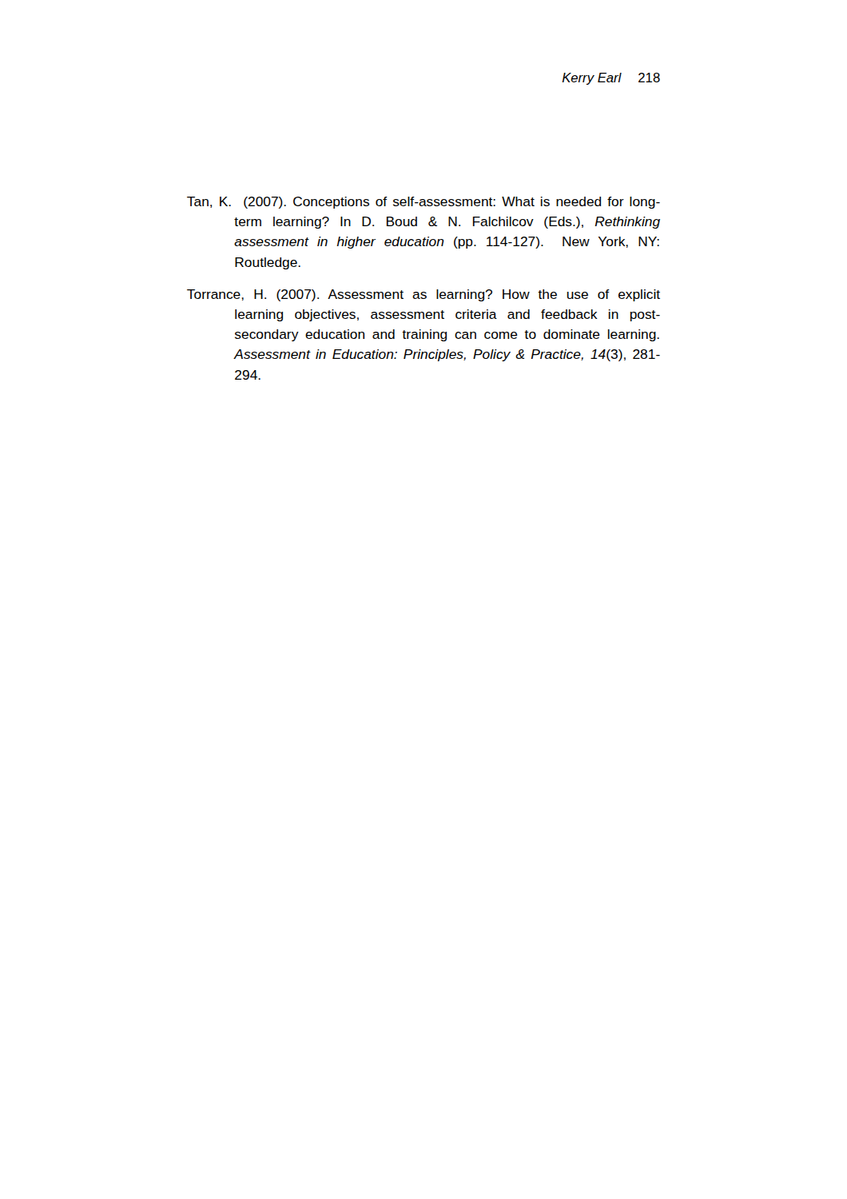Kerry Earl 218
Tan, K. (2007). Conceptions of self-assessment: What is needed for long-term learning? In D. Boud & N. Falchilcov (Eds.), Rethinking assessment in higher education (pp. 114-127). New York, NY: Routledge.
Torrance, H. (2007). Assessment as learning? How the use of explicit learning objectives, assessment criteria and feedback in post-secondary education and training can come to dominate learning. Assessment in Education: Principles, Policy & Practice, 14(3), 281-294.